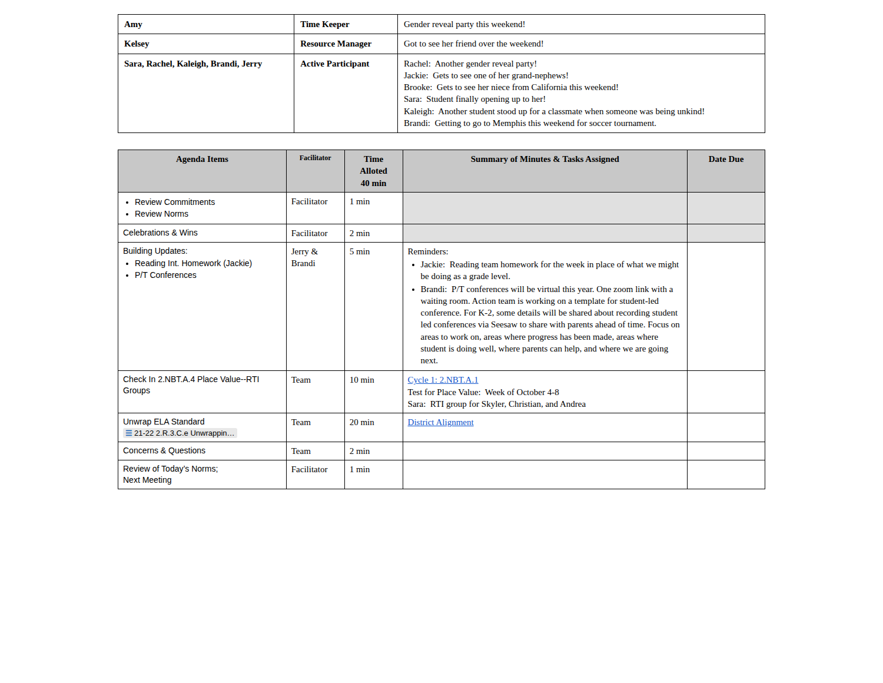| Amy | Time Keeper | Gender reveal party this weekend! |
| Kelsey | Resource Manager | Got to see her friend over the weekend! |
| Sara, Rachel, Kaleigh, Brandi, Jerry | Active Participant | Rachel: Another gender reveal party! Jackie: Gets to see one of her grand-nephews! Brooke: Gets to see her niece from California this weekend! Sara: Student finally opening up to her! Kaleigh: Another student stood up for a classmate when someone was being unkind! Brandi: Getting to go to Memphis this weekend for soccer tournament. |
| Agenda Items | Facilitator | Time Alloted 40 min | Summary of Minutes & Tasks Assigned | Date Due |
| --- | --- | --- | --- | --- |
| Review Commitments Review Norms | Facilitator | 1 min | | |
| Celebrations & Wins | Facilitator | 2 min | | |
| Building Updates: Reading Int. Homework (Jackie) P/T Conferences | Jerry & Brandi | 5 min | Reminders: Jackie: Reading team homework for the week in place of what we might be doing as a grade level. Brandi: P/T conferences will be virtual this year. One zoom link with a waiting room. Action team is working on a template for student-led conference. For K-2, some details will be shared about recording student led conferences via Seesaw to share with parents ahead of time. Focus on areas to work on, areas where progress has been made, areas where student is doing well, where parents can help, and where we are going next. | |
| Check In 2.NBT.A.4 Place Value--RTI Groups | Team | 10 min | Cycle 1: 2.NBT.A.1 Test for Place Value: Week of October 4-8 Sara: RTI group for Skyler, Christian, and Andrea | |
| Unwrap ELA Standard ☰ 21-22 2.R.3.C.e Unwrappin… | Team | 20 min | District Alignment | |
| Concerns & Questions | Team | 2 min | | |
| Review of Today’s Norms; Next Meeting | Facilitator | 1 min | | |